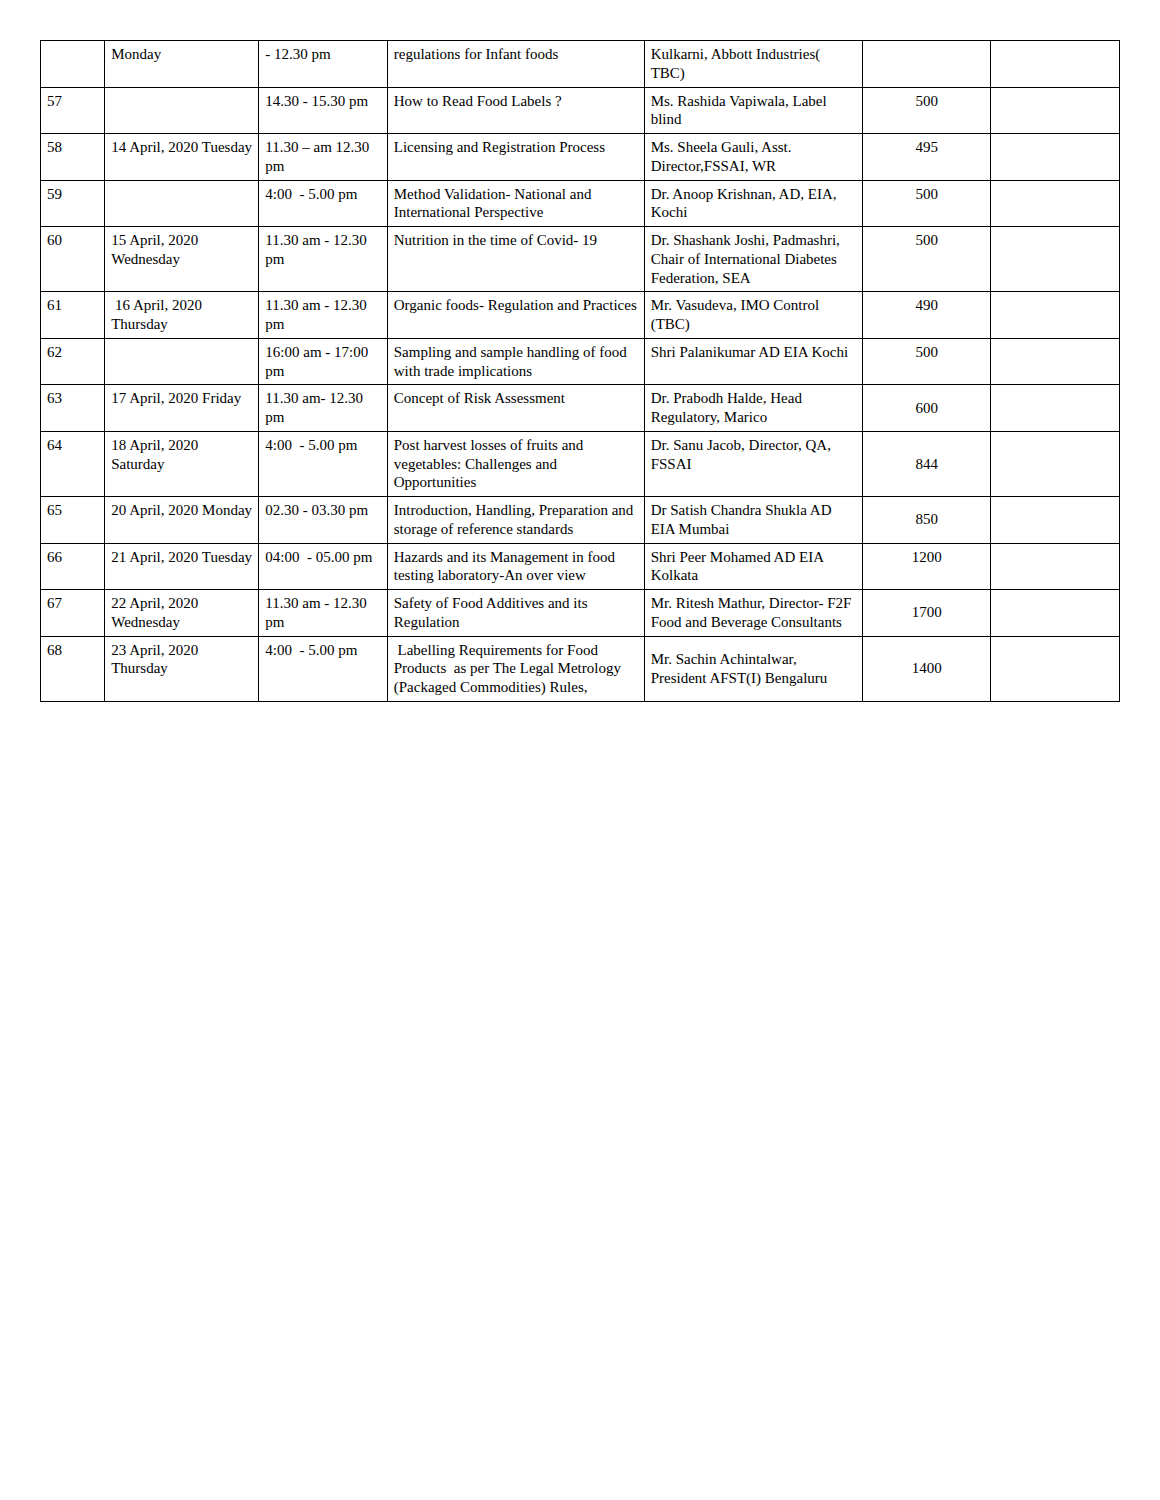| | Monday | - 12.30 pm | regulations for Infant foods | Kulkarni, Abbott Industries( TBC) | | |
| 57 | | 14.30 - 15.30 pm | How to Read Food Labels ? | Ms. Rashida Vapiwala, Label blind | 500 | |
| 58 | 14 April, 2020 Tuesday | 11.30 – am 12.30 pm | Licensing and Registration Process | Ms. Sheela Gauli, Asst. Director,FSSAI, WR | 495 | |
| 59 | | 4:00 - 5.00 pm | Method Validation- National and International Perspective | Dr. Anoop Krishnan, AD, EIA, Kochi | 500 | |
| 60 | 15 April, 2020 Wednesday | 11.30 am - 12.30 pm | Nutrition in the time of Covid- 19 | Dr. Shashank Joshi, Padmashri, Chair of International Diabetes Federation, SEA | 500 | |
| 61 | 16 April, 2020 Thursday | 11.30 am - 12.30 pm | Organic foods- Regulation and Practices | Mr. Vasudeva, IMO Control (TBC) | 490 | |
| 62 | | 16:00 am - 17:00 pm | Sampling and sample handling of food with trade implications | Shri Palanikumar AD EIA Kochi | 500 | |
| 63 | 17 April, 2020 Friday | 11.30 am- 12.30 pm | Concept of Risk Assessment | Dr. Prabodh Halde, Head Regulatory, Marico | 600 | |
| 64 | 18 April, 2020 Saturday | 4:00 - 5.00 pm | Post harvest losses of fruits and vegetables: Challenges and Opportunities | Dr. Sanu Jacob, Director, QA, FSSAI | 844 | |
| 65 | 20 April, 2020 Monday | 02.30 - 03.30 pm | Introduction, Handling, Preparation and storage of reference standards | Dr Satish Chandra Shukla AD EIA Mumbai | 850 | |
| 66 | 21 April, 2020 Tuesday | 04:00 - 05.00 pm | Hazards and its Management in food testing laboratory-An over view | Shri Peer Mohamed AD EIA Kolkata | 1200 | |
| 67 | 22 April, 2020 Wednesday | 11.30 am - 12.30 pm | Safety of Food Additives and its Regulation | Mr. Ritesh Mathur, Director- F2F Food and Beverage Consultants | 1700 | |
| 68 | 23 April, 2020 Thursday | 4:00 - 5.00 pm | Labelling Requirements for Food Products as per The Legal Metrology (Packaged Commodities) Rules, | Mr. Sachin Achintalwar, President AFST(I) Bengaluru | 1400 | |